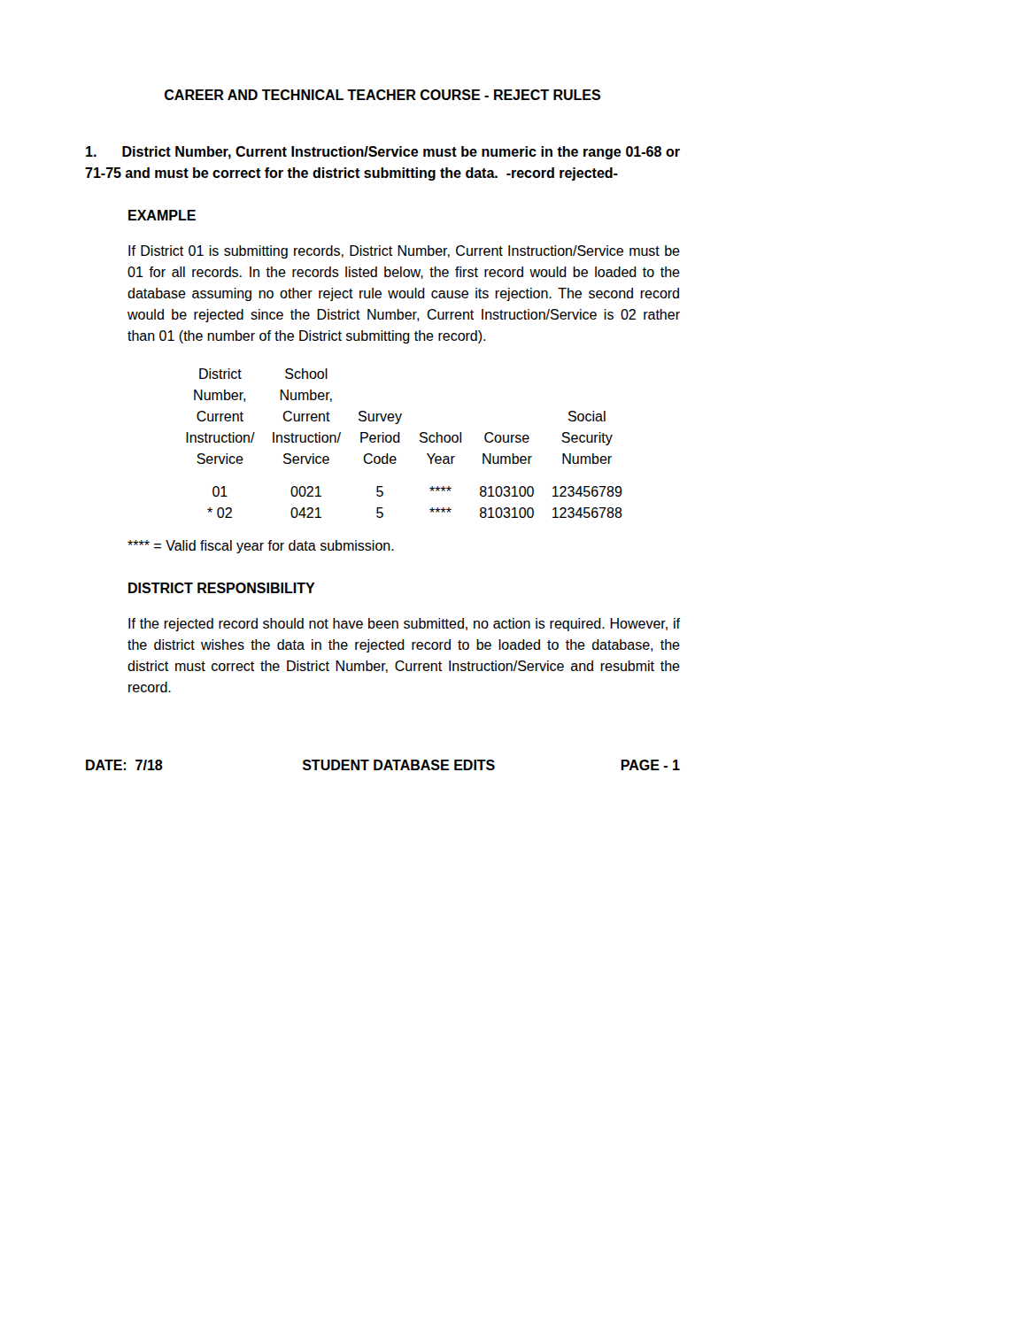CAREER AND TECHNICAL TEACHER COURSE - REJECT RULES
1. District Number, Current Instruction/Service must be numeric in the range 01-68 or 71-75 and must be correct for the district submitting the data. -record rejected-
EXAMPLE
If District 01 is submitting records, District Number, Current Instruction/Service must be 01 for all records. In the records listed below, the first record would be loaded to the database assuming no other reject rule would cause its rejection. The second record would be rejected since the District Number, Current Instruction/Service is 02 rather than 01 (the number of the District submitting the record).
| District Number, Current Instruction/ Service | School Number, Current Instruction/ Service | Survey Period Code | School Year | Course Number | Social Security Number |
| --- | --- | --- | --- | --- | --- |
| 01 | 0021 | 5 | **** | 8103100 | 123456789 |
| * 02 | 0421 | 5 | **** | 8103100 | 123456788 |
**** = Valid fiscal year for data submission.
DISTRICT RESPONSIBILITY
If the rejected record should not have been submitted, no action is required. However, if the district wishes the data in the rejected record to be loaded to the database, the district must correct the District Number, Current Instruction/Service and resubmit the record.
DATE: 7/18 STUDENT DATABASE EDITS PAGE - 1